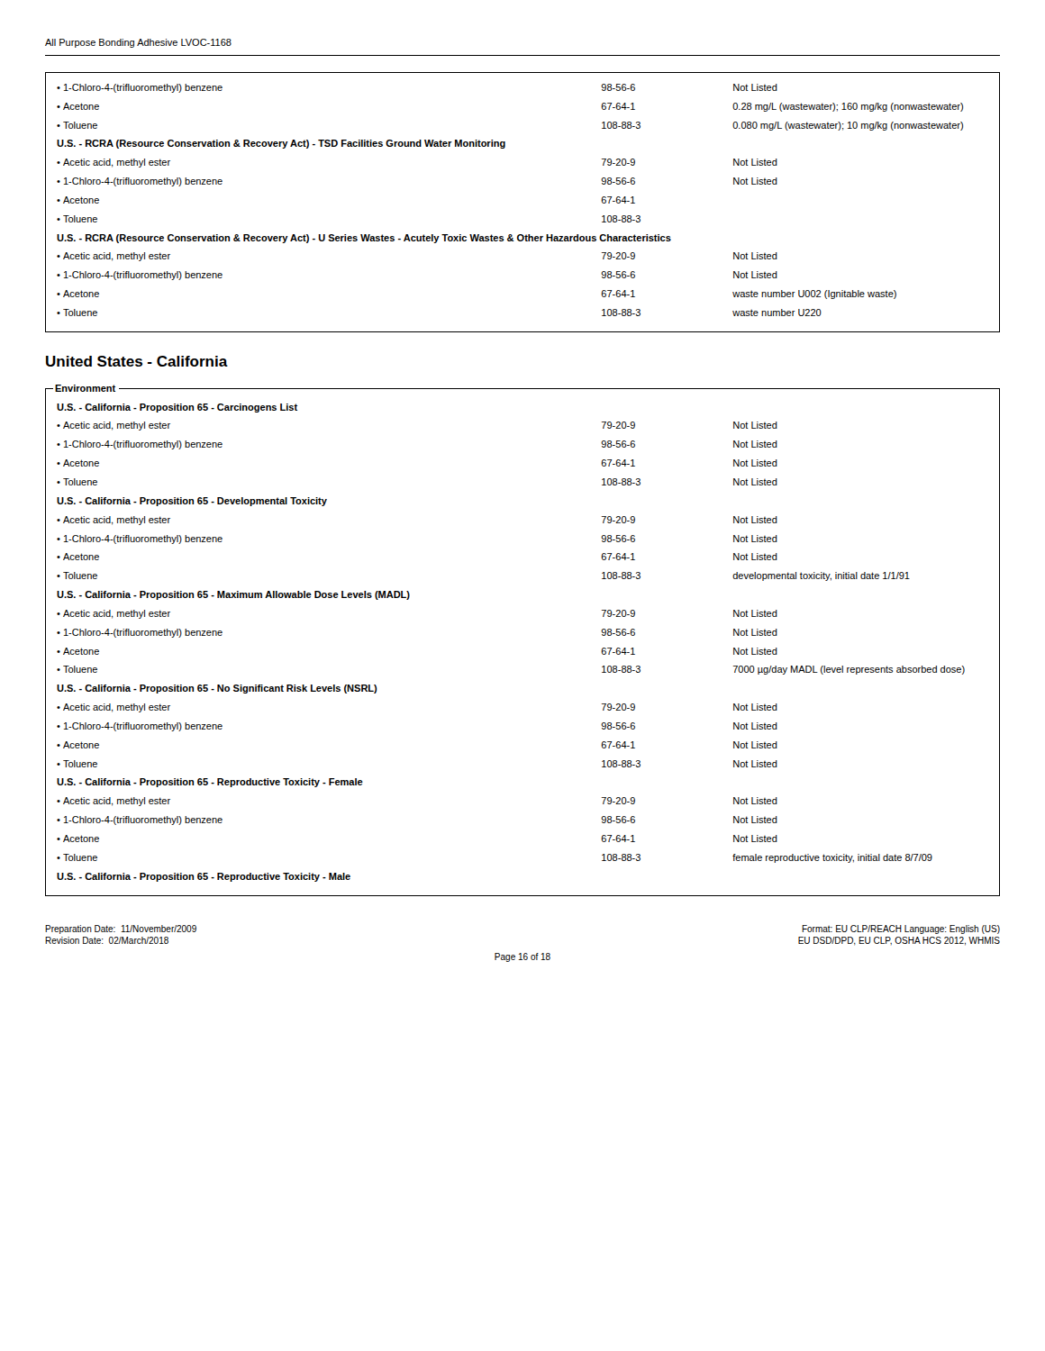All Purpose Bonding Adhesive LVOC-1168
| 1-Chloro-4-(trifluoromethyl) benzene | 98-56-6 | Not Listed |
| Acetone | 67-64-1 | 0.28 mg/L (wastewater); 160 mg/kg (nonwastewater) |
| Toluene | 108-88-3 | 0.080 mg/L (wastewater); 10 mg/kg (nonwastewater) |
| U.S. - RCRA (Resource Conservation & Recovery Act) - TSD Facilities Ground Water Monitoring |
| Acetic acid, methyl ester | 79-20-9 | Not Listed |
| 1-Chloro-4-(trifluoromethyl) benzene | 98-56-6 | Not Listed |
| Acetone | 67-64-1 | |
| Toluene | 108-88-3 | |
| U.S. - RCRA (Resource Conservation & Recovery Act) - U Series Wastes - Acutely Toxic Wastes & Other Hazardous Characteristics |
| Acetic acid, methyl ester | 79-20-9 | Not Listed |
| 1-Chloro-4-(trifluoromethyl) benzene | 98-56-6 | Not Listed |
| Acetone | 67-64-1 | waste number U002 (Ignitable waste) |
| Toluene | 108-88-3 | waste number U220 |
United States - California
Environment
| U.S. - California - Proposition 65 - Carcinogens List |
| Acetic acid, methyl ester | 79-20-9 | Not Listed |
| 1-Chloro-4-(trifluoromethyl) benzene | 98-56-6 | Not Listed |
| Acetone | 67-64-1 | Not Listed |
| Toluene | 108-88-3 | Not Listed |
| U.S. - California - Proposition 65 - Developmental Toxicity |
| Acetic acid, methyl ester | 79-20-9 | Not Listed |
| 1-Chloro-4-(trifluoromethyl) benzene | 98-56-6 | Not Listed |
| Acetone | 67-64-1 | Not Listed |
| Toluene | 108-88-3 | developmental toxicity, initial date 1/1/91 |
| U.S. - California - Proposition 65 - Maximum Allowable Dose Levels (MADL) |
| Acetic acid, methyl ester | 79-20-9 | Not Listed |
| 1-Chloro-4-(trifluoromethyl) benzene | 98-56-6 | Not Listed |
| Acetone | 67-64-1 | Not Listed |
| Toluene | 108-88-3 | 7000 µg/day MADL (level represents absorbed dose) |
| U.S. - California - Proposition 65 - No Significant Risk Levels (NSRL) |
| Acetic acid, methyl ester | 79-20-9 | Not Listed |
| 1-Chloro-4-(trifluoromethyl) benzene | 98-56-6 | Not Listed |
| Acetone | 67-64-1 | Not Listed |
| Toluene | 108-88-3 | Not Listed |
| U.S. - California - Proposition 65 - Reproductive Toxicity - Female |
| Acetic acid, methyl ester | 79-20-9 | Not Listed |
| 1-Chloro-4-(trifluoromethyl) benzene | 98-56-6 | Not Listed |
| Acetone | 67-64-1 | Not Listed |
| Toluene | 108-88-3 | female reproductive toxicity, initial date 8/7/09 |
| U.S. - California - Proposition 65 - Reproductive Toxicity - Male |
Preparation Date: 11/November/2009
Revision Date: 02/March/2018
Format: EU CLP/REACH Language: English (US)
EU DSD/DPD, EU CLP, OSHA HCS 2012, WHMIS
Page 16 of 18